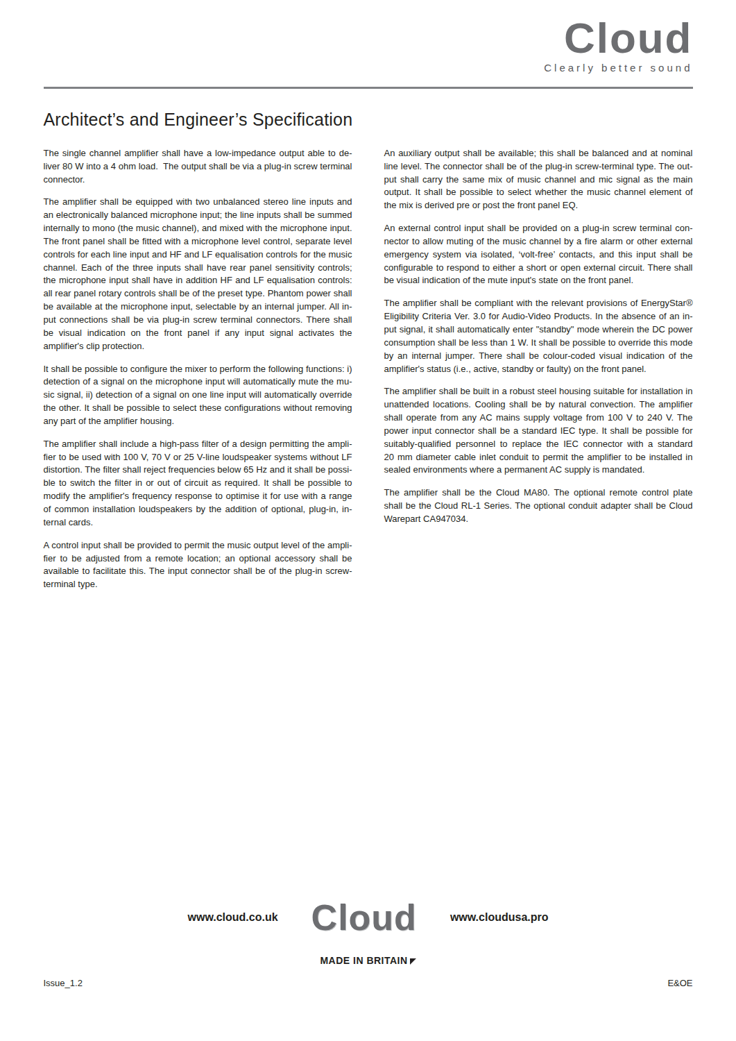Cloud
Clearly better sound
Architect’s and Engineer’s Specification
The single channel amplifier shall have a low-impedance output able to deliver 80 W into a 4 ohm load. The output shall be via a plug-in screw terminal connector.
The amplifier shall be equipped with two unbalanced stereo line inputs and an electronically balanced microphone input; the line inputs shall be summed internally to mono (the music channel), and mixed with the microphone input. The front panel shall be fitted with a microphone level control, separate level controls for each line input and HF and LF equalisation controls for the music channel. Each of the three inputs shall have rear panel sensitivity controls; the microphone input shall have in addition HF and LF equalisation controls: all rear panel rotary controls shall be of the preset type. Phantom power shall be available at the microphone input, selectable by an internal jumper. All input connections shall be via plug-in screw terminal connectors. There shall be visual indication on the front panel if any input signal activates the amplifier's clip protection.
It shall be possible to configure the mixer to perform the following functions: i) detection of a signal on the microphone input will automatically mute the music signal, ii) detection of a signal on one line input will automatically override the other. It shall be possible to select these configurations without removing any part of the amplifier housing.
The amplifier shall include a high-pass filter of a design permitting the amplifier to be used with 100 V, 70 V or 25 V-line loudspeaker systems without LF distortion. The filter shall reject frequencies below 65 Hz and it shall be possible to switch the filter in or out of circuit as required. It shall be possible to modify the amplifier's frequency response to optimise it for use with a range of common installation loudspeakers by the addition of optional, plug-in, internal cards.
A control input shall be provided to permit the music output level of the amplifier to be adjusted from a remote location; an optional accessory shall be available to facilitate this. The input connector shall be of the plug-in screw-terminal type.
An auxiliary output shall be available; this shall be balanced and at nominal line level. The connector shall be of the plug-in screw-terminal type. The output shall carry the same mix of music channel and mic signal as the main output. It shall be possible to select whether the music channel element of the mix is derived pre or post the front panel EQ.
An external control input shall be provided on a plug-in screw terminal connector to allow muting of the music channel by a fire alarm or other external emergency system via isolated, ‘volt-free’ contacts, and this input shall be configurable to respond to either a short or open external circuit. There shall be visual indication of the mute input's state on the front panel.
The amplifier shall be compliant with the relevant provisions of EnergyStar® Eligibility Criteria Ver. 3.0 for Audio-Video Products. In the absence of an input signal, it shall automatically enter "standby" mode wherein the DC power consumption shall be less than 1 W. It shall be possible to override this mode by an internal jumper. There shall be colour-coded visual indication of the amplifier's status (i.e., active, standby or faulty) on the front panel.
The amplifier shall be built in a robust steel housing suitable for installation in unattended locations. Cooling shall be by natural convection. The amplifier shall operate from any AC mains supply voltage from 100 V to 240 V. The power input connector shall be a standard IEC type. It shall be possible for suitably-qualified personnel to replace the IEC connector with a standard 20 mm diameter cable inlet conduit to permit the amplifier to be installed in sealed environments where a permanent AC supply is mandated.
The amplifier shall be the Cloud MA80. The optional remote control plate shall be the Cloud RL-1 Series. The optional conduit adapter shall be Cloud Warepart CA947034.
www.cloud.co.uk
Cloud
www.cloudusa.pro
MADE IN BRITAIN
Issue_1.2 E&OE